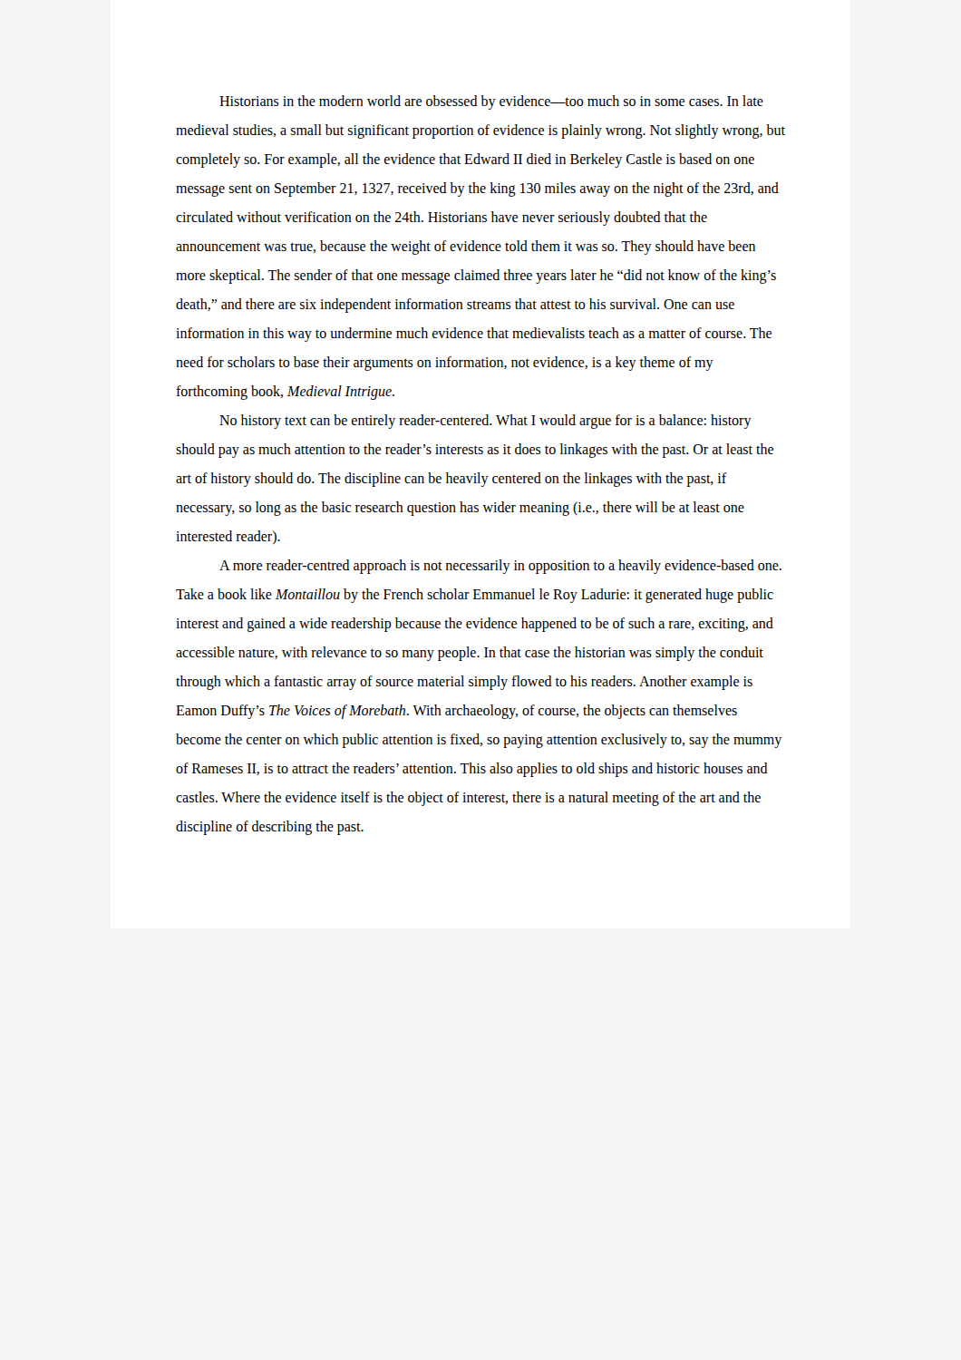Historians in the modern world are obsessed by evidence—too much so in some cases. In late medieval studies, a small but significant proportion of evidence is plainly wrong. Not slightly wrong, but completely so. For example, all the evidence that Edward II died in Berkeley Castle is based on one message sent on September 21, 1327, received by the king 130 miles away on the night of the 23rd, and circulated without verification on the 24th. Historians have never seriously doubted that the announcement was true, because the weight of evidence told them it was so. They should have been more skeptical. The sender of that one message claimed three years later he “did not know of the king’s death,” and there are six independent information streams that attest to his survival. One can use information in this way to undermine much evidence that medievalists teach as a matter of course. The need for scholars to base their arguments on information, not evidence, is a key theme of my forthcoming book, Medieval Intrigue.
No history text can be entirely reader-centered. What I would argue for is a balance: history should pay as much attention to the reader’s interests as it does to linkages with the past. Or at least the art of history should do. The discipline can be heavily centered on the linkages with the past, if necessary, so long as the basic research question has wider meaning (i.e., there will be at least one interested reader).
A more reader-centred approach is not necessarily in opposition to a heavily evidence-based one. Take a book like Montaillou by the French scholar Emmanuel le Roy Ladurie: it generated huge public interest and gained a wide readership because the evidence happened to be of such a rare, exciting, and accessible nature, with relevance to so many people. In that case the historian was simply the conduit through which a fantastic array of source material simply flowed to his readers. Another example is Eamon Duffy’s The Voices of Morebath. With archaeology, of course, the objects can themselves become the center on which public attention is fixed, so paying attention exclusively to, say the mummy of Rameses II, is to attract the readers’ attention. This also applies to old ships and historic houses and castles. Where the evidence itself is the object of interest, there is a natural meeting of the art and the discipline of describing the past.